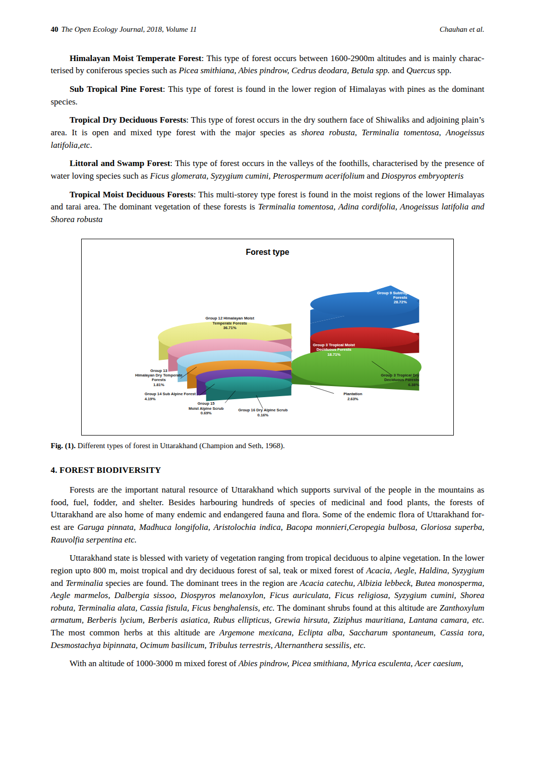40 The Open Ecology Journal, 2018, Volume 11
Chauhan et al.
Himalayan Moist Temperate Forest: This type of forest occurs between 1600-2900m altitudes and is mainly characterised by coniferous species such as Picea smithiana, Abies pindrow, Cedrus deodara, Betula spp. and Quercus spp.
Sub Tropical Pine Forest: This type of forest is found in the lower region of Himalayas with pines as the dominant species.
Tropical Dry Deciduous Forests: This type of forest occurs in the dry southern face of Shiwaliks and adjoining plain’s area. It is open and mixed type forest with the major species as shorea robusta, Terminalia tomentosa, Anogeissus latifolia,etc.
Littoral and Swamp Forest: This type of forest occurs in the valleys of the foothills, characterised by the presence of water loving species such as Ficus glomerata, Syzygium cumini, Pterospermum acerifolium and Diospyros embryopteris
Tropical Moist Deciduous Forests: This multi-storey type forest is found in the moist regions of the lower Himalayas and tarai area. The dominant vegetation of these forests is Terminalia tomentosa, Adina cordifolia, Anogeissus latifolia and Shorea robusta
Forest type
Group 9 Subtropical Pine Forests 28.72% Group 12 Himalayan Moist Temperate Forests 36.71% Group 3 Tropical Moist Deciduous Forests 18.71% Group 3 Tropical Dry Deciduous Forests 6.38% Group 13 Himalayan Dry Temperate Forests 1.81% Group 14 Sub Alpine Forest 4.19% Group 15 Moist Alpine Scrub 0.69% Group 16 Dry Alpine Scrub 0.16% Plantation 2.63%
Fig. (1). Different types of forest in Uttarakhand (Champion and Seth, 1968).
4. Forest Biodiversity
Forests are the important natural resource of Uttarakhand which supports survival of the people in the mountains as food, fuel, fodder, and shelter. Besides harbouring hundreds of species of medicinal and food plants, the forests of Uttarakhand are also home of many endemic and endangered fauna and flora. Some of the endemic flora of Uttarakhand forest are Garuga pinnata, Madhuca longifolia, Aristolochia indica, Bacopa monnieri,Ceropegia bulbosa, Gloriosa superba, Rauvolfia serpentina etc.
Uttarakhand state is blessed with variety of vegetation ranging from tropical deciduous to alpine vegetation. In the lower region upto 800 m, moist tropical and dry deciduous forest of sal, teak or mixed forest of Acacia, Aegle, Haldina, Syzygium and Terminalia species are found. The dominant trees in the region are Acacia catechu, Albizia lebbeck, Butea monosperma, Aegle marmelos, Dalbergia sissoo, Diospyros melanoxylon, Ficus auriculata, Ficus religiosa, Syzygium cumini, Shorea robuta, Terminalia alata, Cassia fistula, Ficus benghalensis, etc. The dominant shrubs found at this altitude are Zanthoxylum armatum, Berberis lycium, Berberis asiatica, Rubus ellipticus, Grewia hirsuta, Ziziphus mauritiana, Lantana camara, etc. The most common herbs at this altitude are Argemone mexicana, Eclipta alba, Saccharum spontaneum, Cassia tora, Desmostachya bipinnata, Ocimum basilicum, Tribulus terrestris, Alternanthera sessilis, etc.
With an altitude of 1000-3000 m mixed forest of Abies pindrow, Picea smithiana, Myrica esculenta, Acer caesium,